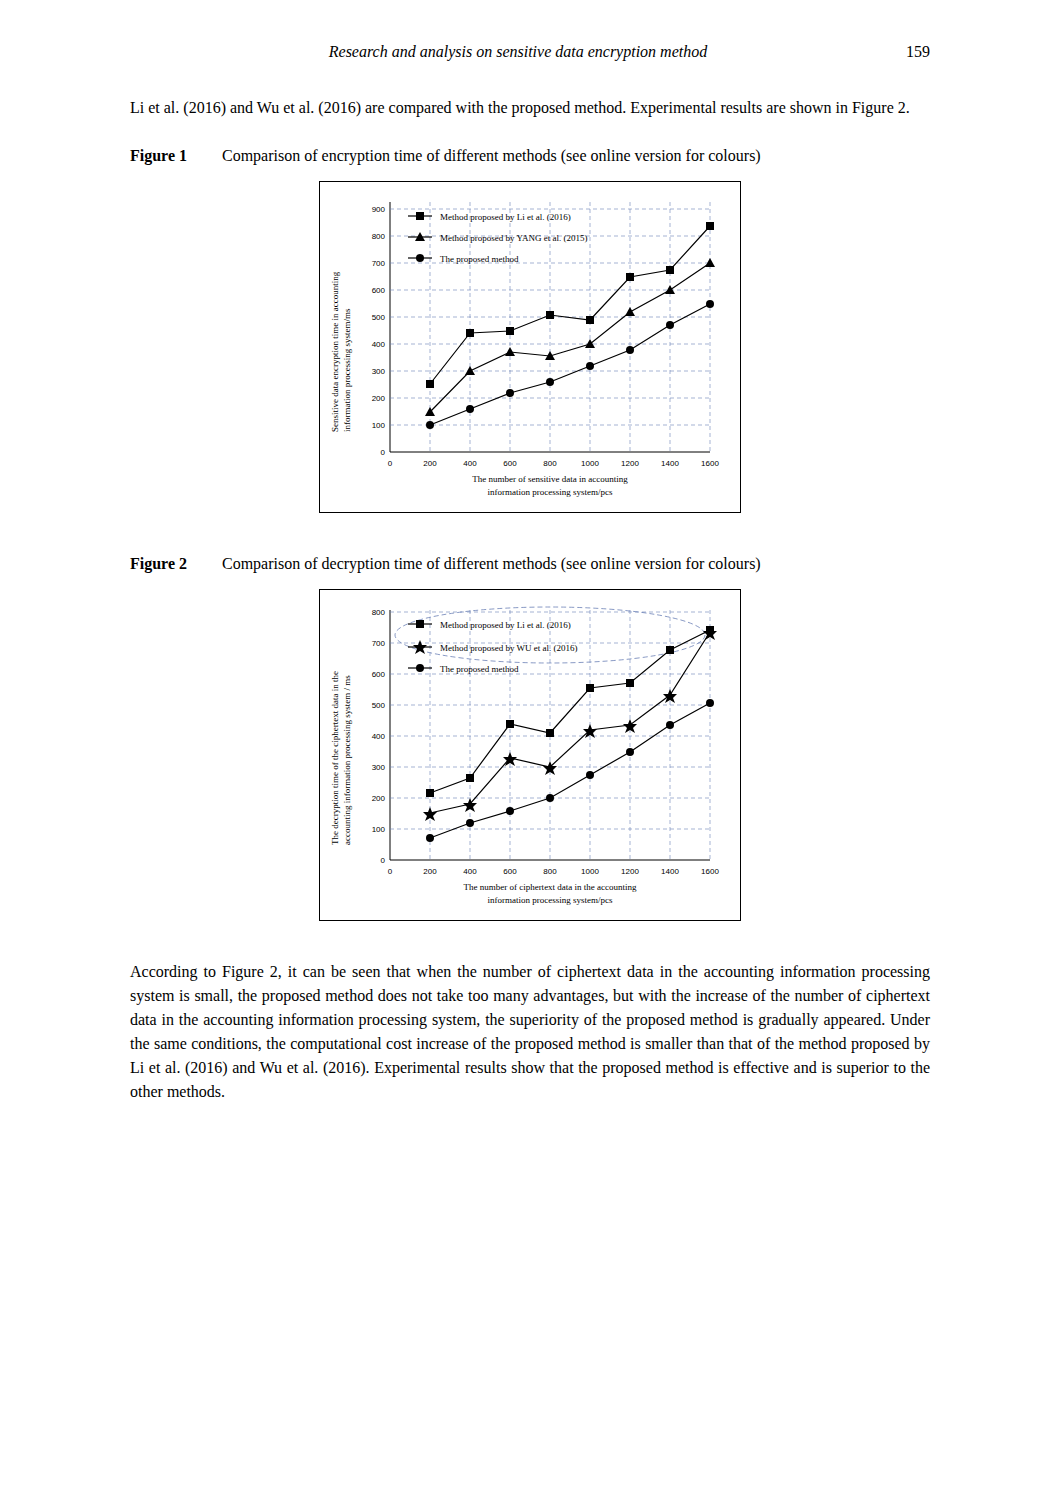Research and analysis on sensitive data encryption method
159
Li et al. (2016) and Wu et al. (2016) are compared with the proposed method. Experimental results are shown in Figure 2.
Figure 1 Comparison of encryption time of different methods (see online version for colours)
0 100 200 300 400 500 600 700 800 900 0 200 400 600 800 1000 1200 1400 1600 Sensitive data encryption time in accounting information processing system/ms The number of sensitive data in accounting information processing system/pcs Method proposed by Li et al. (2016) Method proposed by YANG et al. (2015) The proposed method
Figure 2 Comparison of decryption time of different methods (see online version for colours)
0 100 200 300 400 500 600 700 800 0 200 400 600 800 1000 1200 1400 1600 The decryption time of the ciphertext data in the accounting information processing system / ms The number of ciphertext data in the accounting information processing system/pcs Method proposed by Li et al. (2016) Method proposed by WU et al. (2016) The proposed method
According to Figure 2, it can be seen that when the number of ciphertext data in the accounting information processing system is small, the proposed method does not take too many advantages, but with the increase of the number of ciphertext data in the accounting information processing system, the superiority of the proposed method is gradually appeared. Under the same conditions, the computational cost increase of the proposed method is smaller than that of the method proposed by Li et al. (2016) and Wu et al. (2016). Experimental results show that the proposed method is effective and is superior to the other methods.